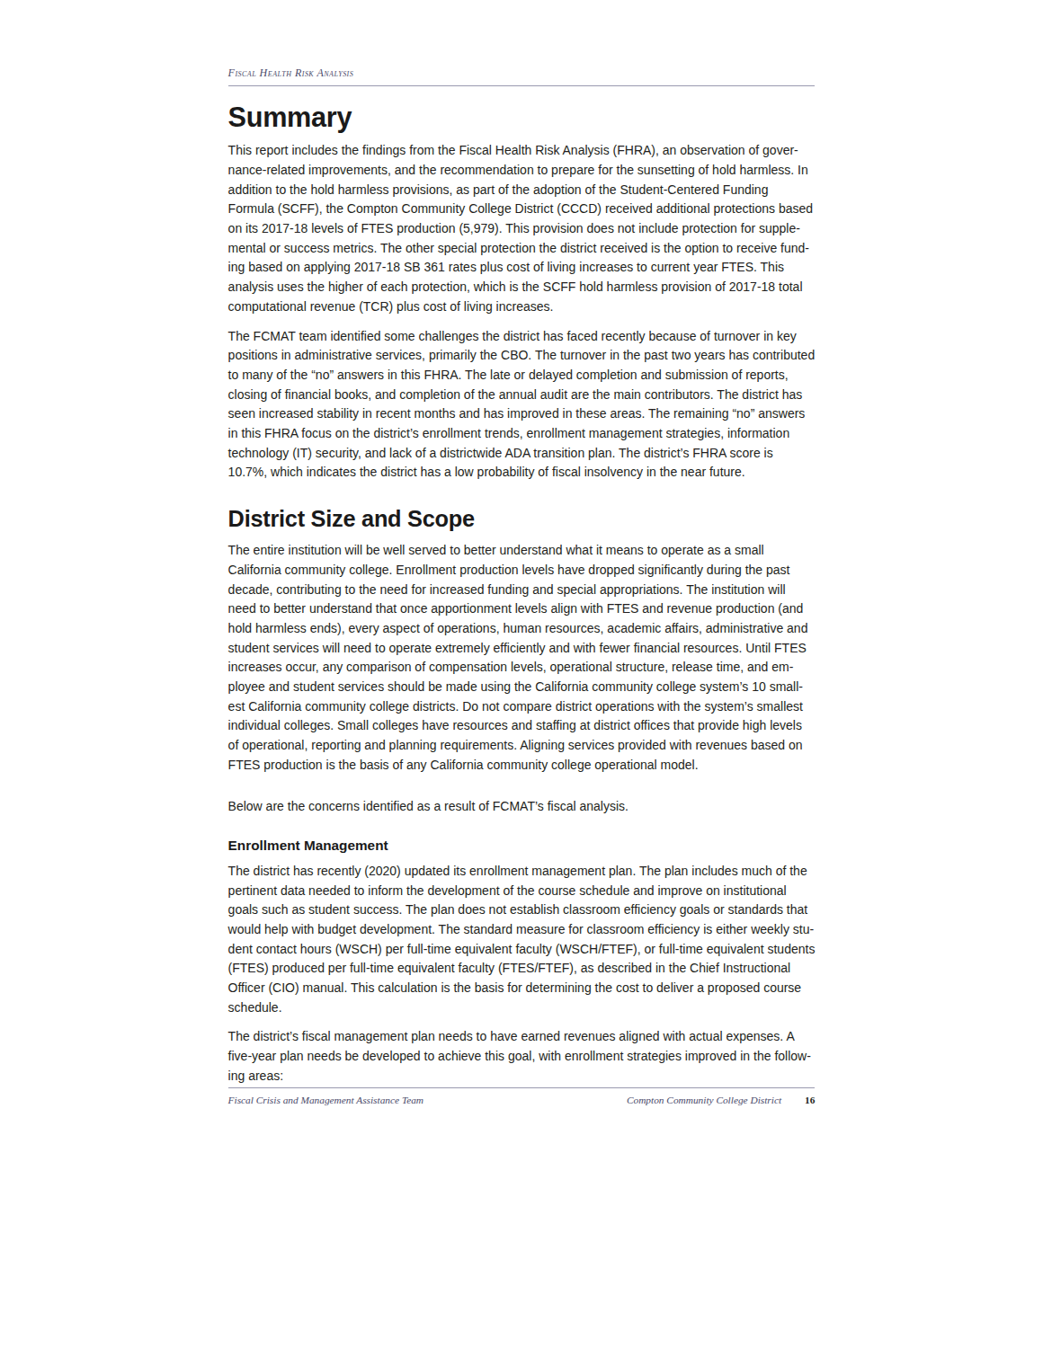Fiscal Health Risk Analysis
Summary
This report includes the findings from the Fiscal Health Risk Analysis (FHRA), an observation of governance-related improvements, and the recommendation to prepare for the sunsetting of hold harmless. In addition to the hold harmless provisions, as part of the adoption of the Student-Centered Funding Formula (SCFF), the Compton Community College District (CCCD) received additional protections based on its 2017-18 levels of FTES production (5,979). This provision does not include protection for supplemental or success metrics. The other special protection the district received is the option to receive funding based on applying 2017-18 SB 361 rates plus cost of living increases to current year FTES. This analysis uses the higher of each protection, which is the SCFF hold harmless provision of 2017-18 total computational revenue (TCR) plus cost of living increases.
The FCMAT team identified some challenges the district has faced recently because of turnover in key positions in administrative services, primarily the CBO. The turnover in the past two years has contributed to many of the “no” answers in this FHRA. The late or delayed completion and submission of reports, closing of financial books, and completion of the annual audit are the main contributors. The district has seen increased stability in recent months and has improved in these areas. The remaining “no” answers in this FHRA focus on the district’s enrollment trends, enrollment management strategies, information technology (IT) security, and lack of a districtwide ADA transition plan. The district’s FHRA score is 10.7%, which indicates the district has a low probability of fiscal insolvency in the near future.
District Size and Scope
The entire institution will be well served to better understand what it means to operate as a small California community college. Enrollment production levels have dropped significantly during the past decade, contributing to the need for increased funding and special appropriations. The institution will need to better understand that once apportionment levels align with FTES and revenue production (and hold harmless ends), every aspect of operations, human resources, academic affairs, administrative and student services will need to operate extremely efficiently and with fewer financial resources. Until FTES increases occur, any comparison of compensation levels, operational structure, release time, and employee and student services should be made using the California community college system’s 10 smallest California community college districts. Do not compare district operations with the system’s smallest individual colleges. Small colleges have resources and staffing at district offices that provide high levels of operational, reporting and planning requirements. Aligning services provided with revenues based on FTES production is the basis of any California community college operational model.
Below are the concerns identified as a result of FCMAT’s fiscal analysis.
Enrollment Management
The district has recently (2020) updated its enrollment management plan. The plan includes much of the pertinent data needed to inform the development of the course schedule and improve on institutional goals such as student success. The plan does not establish classroom efficiency goals or standards that would help with budget development. The standard measure for classroom efficiency is either weekly student contact hours (WSCH) per full-time equivalent faculty (WSCH/FTEF), or full-time equivalent students (FTES) produced per full-time equivalent faculty (FTES/FTEF), as described in the Chief Instructional Officer (CIO) manual. This calculation is the basis for determining the cost to deliver a proposed course schedule.
The district’s fiscal management plan needs to have earned revenues aligned with actual expenses. A five-year plan needs be developed to achieve this goal, with enrollment strategies improved in the following areas:
Fiscal Crisis and Management Assistance Team Compton Community College District 16